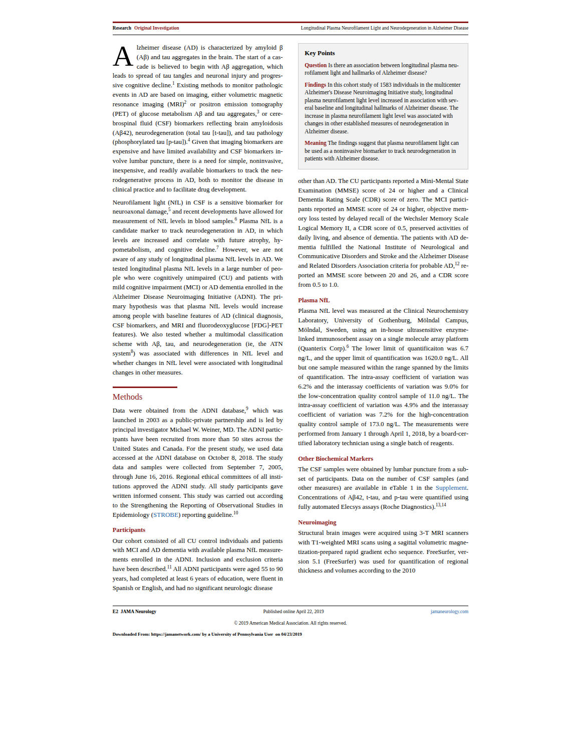Research Original Investigation
Longitudinal Plasma Neurofilament Light and Neurodegeneration in Alzheimer Disease
Alzheimer disease (AD) is characterized by amyloid β (Aβ) and tau aggregates in the brain. The start of a cascade is believed to begin with Aβ aggregation, which leads to spread of tau tangles and neuronal injury and progressive cognitive decline.1 Existing methods to monitor pathologic events in AD are based on imaging, either volumetric magnetic resonance imaging (MRI)2 or positron emission tomography (PET) of glucose metabolism Aβ and tau aggregates,3 or cerebrospinal fluid (CSF) biomarkers reflecting brain amyloidosis (Aβ42), neurodegeneration (total tau [t-tau]), and tau pathology (phosphorylated tau [p-tau]).4 Given that imaging biomarkers are expensive and have limited availability and CSF biomarkers involve lumbar puncture, there is a need for simple, noninvasive, inexpensive, and readily available biomarkers to track the neurodegenerative process in AD, both to monitor the disease in clinical practice and to facilitate drug development.
Neurofilament light (NfL) in CSF is a sensitive biomarker for neuroaxonal damage,5 and recent developments have allowed for measurement of NfL levels in blood samples.6 Plasma NfL is a candidate marker to track neurodegeneration in AD, in which levels are increased and correlate with future atrophy, hypometabolism, and cognitive decline.7 However, we are not aware of any study of longitudinal plasma NfL levels in AD. We tested longitudinal plasma NfL levels in a large number of people who were cognitively unimpaired (CU) and patients with mild cognitive impairment (MCI) or AD dementia enrolled in the Alzheimer Disease Neuroimaging Initiative (ADNI). The primary hypothesis was that plasma NfL levels would increase among people with baseline features of AD (clinical diagnosis, CSF biomarkers, and MRI and fluorodeoxyglucose [FDG]-PET features). We also tested whether a multimodal classification scheme with Aβ, tau, and neurodegeneration (ie, the ATN system8) was associated with differences in NfL level and whether changes in NfL level were associated with longitudinal changes in other measures.
Methods
Data were obtained from the ADNI database,9 which was launched in 2003 as a public-private partnership and is led by principal investigator Michael W. Weiner, MD. The ADNI participants have been recruited from more than 50 sites across the United States and Canada. For the present study, we used data accessed at the ADNI database on October 8, 2018. The study data and samples were collected from September 7, 2005, through June 16, 2016. Regional ethical committees of all institutions approved the ADNI study. All study participants gave written informed consent. This study was carried out according to the Strengthening the Reporting of Observational Studies in Epidemiology (STROBE) reporting guideline.10
Participants
Our cohort consisted of all CU control individuals and patients with MCI and AD dementia with available plasma NfL measurements enrolled in the ADNI. Inclusion and exclusion criteria have been described.11 All ADNI participants were aged 55 to 90 years, had completed at least 6 years of education, were fluent in Spanish or English, and had no significant neurologic disease
Key Points
Question Is there an association between longitudinal plasma neurofilament light and hallmarks of Alzheimer disease?
Findings In this cohort study of 1583 individuals in the multicenter Alzheimer's Disease Neuroimaging Initiative study, longitudinal plasma neurofilament light level increased in association with several baseline and longitudinal hallmarks of Alzheimer disease. The increase in plasma neurofilament light level was associated with changes in other established measures of neurodegeneration in Alzheimer disease.
Meaning The findings suggest that plasma neurofilament light can be used as a noninvasive biomarker to track neurodegeneration in patients with Alzheimer disease.
other than AD. The CU participants reported a Mini-Mental State Examination (MMSE) score of 24 or higher and a Clinical Dementia Rating Scale (CDR) score of zero. The MCI participants reported an MMSE score of 24 or higher, objective memory loss tested by delayed recall of the Wechsler Memory Scale Logical Memory II, a CDR score of 0.5, preserved activities of daily living, and absence of dementia. The patients with AD dementia fulfilled the National Institute of Neurological and Communicative Disorders and Stroke and the Alzheimer Disease and Related Disorders Association criteria for probable AD,12 reported an MMSE score between 20 and 26, and a CDR score from 0.5 to 1.0.
Plasma NfL
Plasma NfL level was measured at the Clinical Neurochemistry Laboratory, University of Gothenburg, Mölndal Campus, Mölndal, Sweden, using an in-house ultrasensitive enzyme-linked immunosorbent assay on a single molecule array platform (Quanterix Corp).6 The lower limit of quantificaiton was 6.7 ng/L, and the upper limit of quantification was 1620.0 ng/L. All but one sample measured within the range spanned by the limits of quantification. The intra-assay coefficient of variation was 6.2% and the interassay coefficients of variation was 9.0% for the low-concentration quality control sample of 11.0 ng/L. The intra-assay coefficient of variation was 4.9% and the interassay coefficient of variation was 7.2% for the high-concentration quality control sample of 173.0 ng/L. The measurements were performed from January 1 through April 1, 2018, by a board-certified laboratory technician using a single batch of reagents.
Other Biochemical Markers
The CSF samples were obtained by lumbar puncture from a subset of participants. Data on the number of CSF samples (and other measures) are available in eTable 1 in the Supplement. Concentrations of Aβ42, t-tau, and p-tau were quantified using fully automated Elecsys assays (Roche Diagnostics).13,14
Neuroimaging
Structural brain images were acquired using 3-T MRI scanners with T1-weighted MRI scans using a sagittal volumetric magnetization-prepared rapid gradient echo sequence. FreeSurfer, version 5.1 (FreeSurfer) was used for quantification of regional thickness and volumes according to the 2010
E2 JAMA Neurology
Published online April 22, 2019
jamaneurology.com
© 2019 American Medical Association. All rights reserved.
Downloaded From: https://jamanetwork.com/ by a University of Pennsylvania User on 04/23/2019